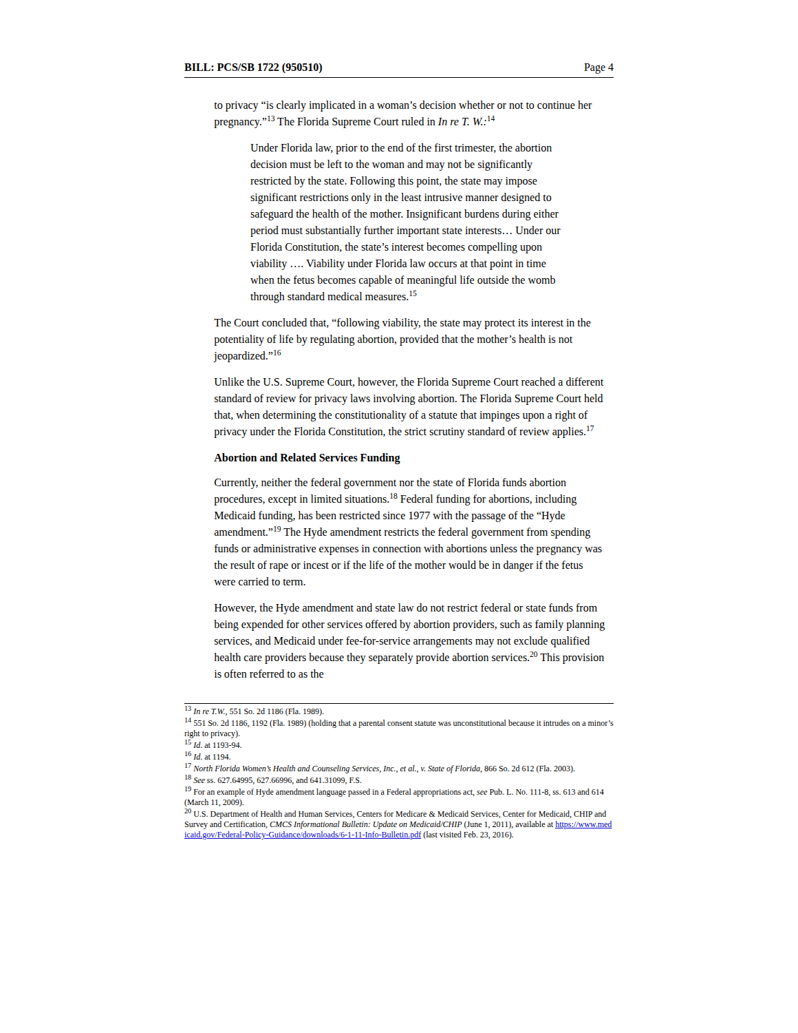BILL: PCS/SB 1722 (950510) Page 4
to privacy “is clearly implicated in a woman’s decision whether or not to continue her pregnancy.”13 The Florida Supreme Court ruled in In re T. W.:14
Under Florida law, prior to the end of the first trimester, the abortion decision must be left to the woman and may not be significantly restricted by the state. Following this point, the state may impose significant restrictions only in the least intrusive manner designed to safeguard the health of the mother. Insignificant burdens during either period must substantially further important state interests… Under our Florida Constitution, the state’s interest becomes compelling upon viability …. Viability under Florida law occurs at that point in time when the fetus becomes capable of meaningful life outside the womb through standard medical measures.15
The Court concluded that, “following viability, the state may protect its interest in the potentiality of life by regulating abortion, provided that the mother’s health is not jeopardized.”16
Unlike the U.S. Supreme Court, however, the Florida Supreme Court reached a different standard of review for privacy laws involving abortion. The Florida Supreme Court held that, when determining the constitutionality of a statute that impinges upon a right of privacy under the Florida Constitution, the strict scrutiny standard of review applies.17
Abortion and Related Services Funding
Currently, neither the federal government nor the state of Florida funds abortion procedures, except in limited situations.18 Federal funding for abortions, including Medicaid funding, has been restricted since 1977 with the passage of the “Hyde amendment.”19 The Hyde amendment restricts the federal government from spending funds or administrative expenses in connection with abortions unless the pregnancy was the result of rape or incest or if the life of the mother would be in danger if the fetus were carried to term.
However, the Hyde amendment and state law do not restrict federal or state funds from being expended for other services offered by abortion providers, such as family planning services, and Medicaid under fee-for-service arrangements may not exclude qualified health care providers because they separately provide abortion services.20 This provision is often referred to as the
13 In re T.W., 551 So. 2d 1186 (Fla. 1989).
14 551 So. 2d 1186, 1192 (Fla. 1989) (holding that a parental consent statute was unconstitutional because it intrudes on a minor’s right to privacy).
15 Id. at 1193-94.
16 Id. at 1194.
17 North Florida Women’s Health and Counseling Services, Inc., et al., v. State of Florida, 866 So. 2d 612 (Fla. 2003).
18 See ss. 627.64995, 627.66996, and 641.31099, F.S.
19 For an example of Hyde amendment language passed in a Federal appropriations act, see Pub. L. No. 111-8, ss. 613 and 614 (March 11, 2009).
20 U.S. Department of Health and Human Services, Centers for Medicare & Medicaid Services, Center for Medicaid, CHIP and Survey and Certification, CMCS Informational Bulletin: Update on Medicaid/CHIP (June 1, 2011), available at https://www.medicaid.gov/Federal-Policy-Guidance/downloads/6-1-11-Info-Bulletin.pdf (last visited Feb. 23, 2016).